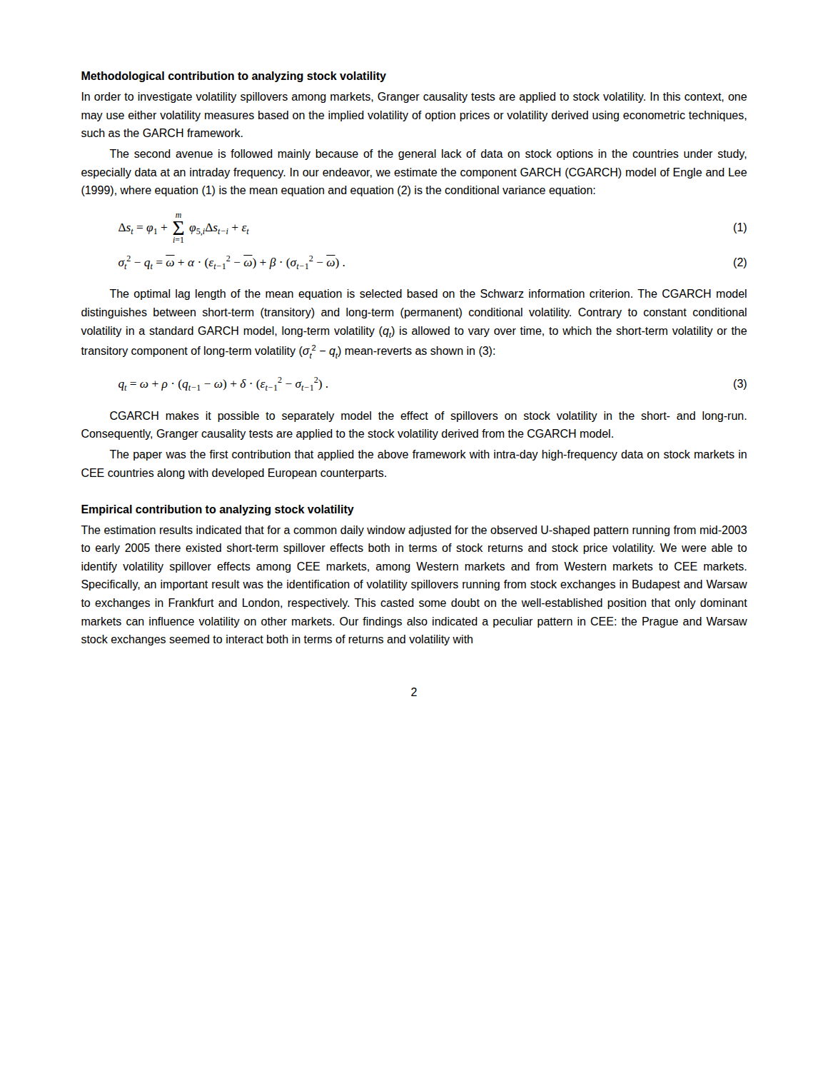Methodological contribution to analyzing stock volatility
In order to investigate volatility spillovers among markets, Granger causality tests are applied to stock volatility. In this context, one may use either volatility measures based on the implied volatility of option prices or volatility derived using econometric techniques, such as the GARCH framework.
The second avenue is followed mainly because of the general lack of data on stock options in the countries under study, especially data at an intraday frequency. In our endeavor, we estimate the component GARCH (CGARCH) model of Engle and Lee (1999), where equation (1) is the mean equation and equation (2) is the conditional variance equation:
Δst = φ1 + mΣi=1 φ5,iΔst−i + εt (1)
σt2 − qt = ω + α · (εt−12 − ω) + β · (σt−12 − ω) . (2)
The optimal lag length of the mean equation is selected based on the Schwarz information criterion. The CGARCH model distinguishes between short-term (transitory) and long-term (permanent) conditional volatility. Contrary to constant conditional volatility in a standard GARCH model, long-term volatility (qt) is allowed to vary over time, to which the short-term volatility or the transitory component of long-term volatility (σt2 − qt) mean-reverts as shown in (3):
qt = ω + ρ · (qt−1 − ω) + δ · (εt−12 − σt−12) . (3)
CGARCH makes it possible to separately model the effect of spillovers on stock volatility in the short- and long-run. Consequently, Granger causality tests are applied to the stock volatility derived from the CGARCH model.
The paper was the first contribution that applied the above framework with intra-day high-frequency data on stock markets in CEE countries along with developed European counterparts.
Empirical contribution to analyzing stock volatility
The estimation results indicated that for a common daily window adjusted for the observed U-shaped pattern running from mid-2003 to early 2005 there existed short-term spillover effects both in terms of stock returns and stock price volatility. We were able to identify volatility spillover effects among CEE markets, among Western markets and from Western markets to CEE markets. Specifically, an important result was the identification of volatility spillovers running from stock exchanges in Budapest and Warsaw to exchanges in Frankfurt and London, respectively. This casted some doubt on the well-established position that only dominant markets can influence volatility on other markets. Our findings also indicated a peculiar pattern in CEE: the Prague and Warsaw stock exchanges seemed to interact both in terms of returns and volatility with
2